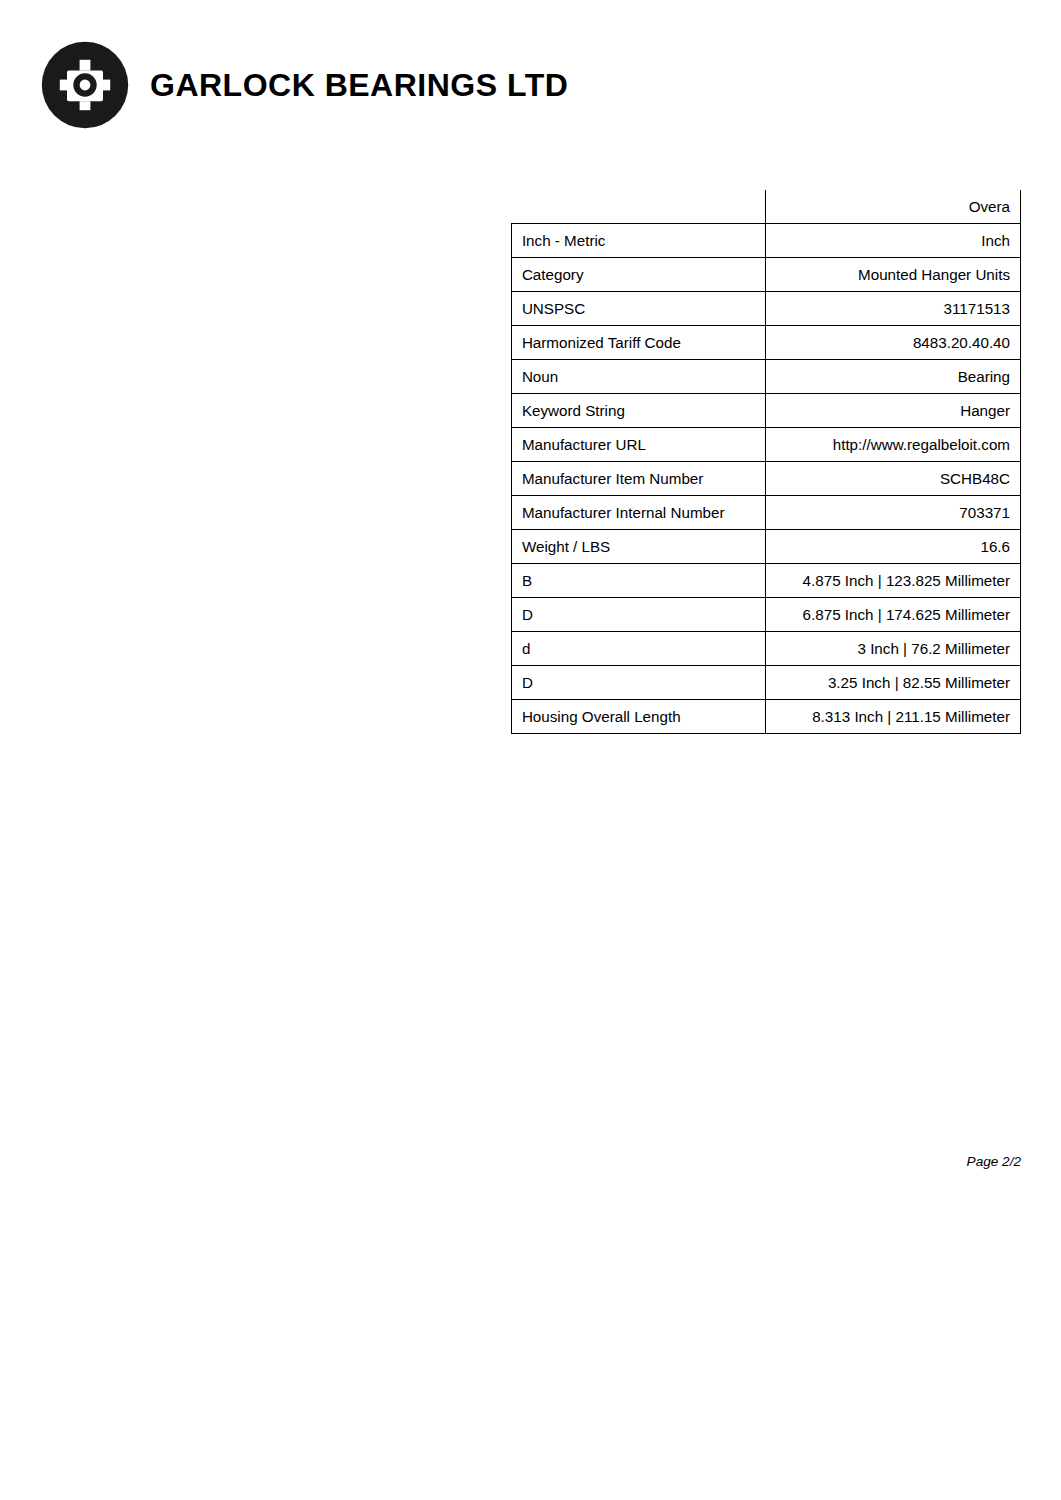GARLOCK BEARINGS LTD
| | Overa |
| Inch - Metric | Inch |
| Category | Mounted Hanger Units |
| UNSPSC | 31171513 |
| Harmonized Tariff Code | 8483.20.40.40 |
| Noun | Bearing |
| Keyword String | Hanger |
| Manufacturer URL | http://www.regalbeloit.com |
| Manufacturer Item Number | SCHB48C |
| Manufacturer Internal Number | 703371 |
| Weight / LBS | 16.6 |
| B | 4.875 Inch / 123.825 Millimeter |
| D | 6.875 Inch / 174.625 Millimeter |
| d | 3 Inch / 76.2 Millimeter |
| D | 3.25 Inch / 82.55 Millimeter |
| Housing Overall Length | 8.313 Inch / 211.15 Millimeter |
Page 2/2